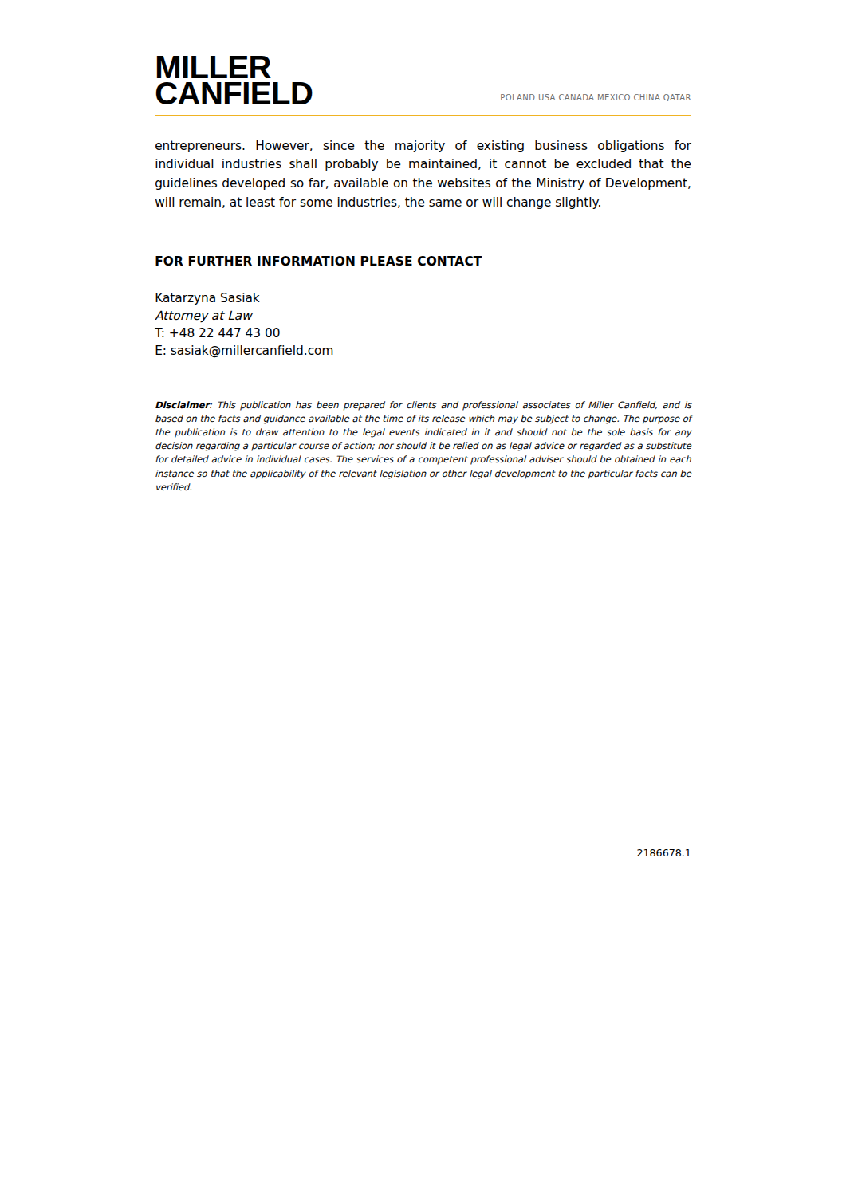Miller Canfield
POLAND USA CANADA MEXICO CHINA QATAR
entrepreneurs. However, since the majority of existing business obligations for individual industries shall probably be maintained, it cannot be excluded that the guidelines developed so far, available on the websites of the Ministry of Development, will remain, at least for some industries, the same or will change slightly.
FOR FURTHER INFORMATION PLEASE CONTACT
Katarzyna Sasiak Attorney at Law T: +48 22 447 43 00 E: sasiak@millercanfield.com
Disclaimer: This publication has been prepared for clients and professional associates of Miller Canfield, and is based on the facts and guidance available at the time of its release which may be subject to change. The purpose of the publication is to draw attention to the legal events indicated in it and should not be the sole basis for any decision regarding a particular course of action; nor should it be relied on as legal advice or regarded as a substitute for detailed advice in individual cases. The services of a competent professional adviser should be obtained in each instance so that the applicability of the relevant legislation or other legal development to the particular facts can be verified.
2186678.1